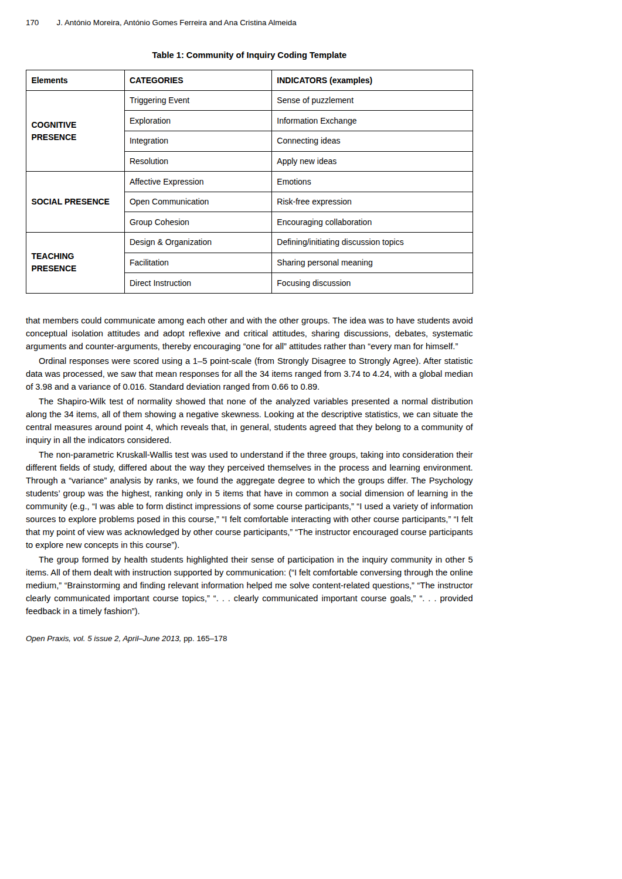170 J. António Moreira, António Gomes Ferreira and Ana Cristina Almeida
Table 1: Community of Inquiry Coding Template
| Elements | CATEGORIES | INDICATORS (examples) |
| --- | --- | --- |
| Cognitive Presence | Triggering Event | Sense of puzzlement |
| Exploration | Information Exchange |
| Integration | Connecting ideas |
| Resolution | Apply new ideas |
| Social Presence | Affective Expression | Emotions |
| Open Communication | Risk-free expression |
| Group Cohesion | Encouraging collaboration |
| Teaching Presence | Design & Organization | Defining/initiating discussion topics |
| Facilitation | Sharing personal meaning |
| Direct Instruction | Focusing discussion |
that members could communicate among each other and with the other groups. The idea was to have students avoid conceptual isolation attitudes and adopt reflexive and critical attitudes, sharing discussions, debates, systematic arguments and counter-arguments, thereby encouraging “one for all” attitudes rather than “every man for himself.”
Ordinal responses were scored using a 1–5 point-scale (from Strongly Disagree to Strongly Agree). After statistic data was processed, we saw that mean responses for all the 34 items ranged from 3.74 to 4.24, with a global median of 3.98 and a variance of 0.016. Standard deviation ranged from 0.66 to 0.89.
The Shapiro-Wilk test of normality showed that none of the analyzed variables presented a normal distribution along the 34 items, all of them showing a negative skewness. Looking at the descriptive statistics, we can situate the central measures around point 4, which reveals that, in general, students agreed that they belong to a community of inquiry in all the indicators considered.
The non-parametric Kruskall-Wallis test was used to understand if the three groups, taking into consideration their different fields of study, differed about the way they perceived themselves in the process and learning environment. Through a “variance” analysis by ranks, we found the aggregate degree to which the groups differ. The Psychology students’ group was the highest, ranking only in 5 items that have in common a social dimension of learning in the community (e.g., “I was able to form distinct impressions of some course participants,” “I used a variety of information sources to explore problems posed in this course,” “I felt comfortable interacting with other course participants,” “I felt that my point of view was acknowledged by other course participants,” “The instructor encouraged course participants to explore new concepts in this course”).
The group formed by health students highlighted their sense of participation in the inquiry community in other 5 items. All of them dealt with instruction supported by communication: (“I felt comfortable conversing through the online medium,” “Brainstorming and finding relevant information helped me solve content-related questions,” “The instructor clearly communicated important course topics,” “. . . clearly communicated important course goals,” “. . . provided feedback in a timely fashion”).
Open Praxis, vol. 5 issue 2, April–June 2013, pp. 165–178